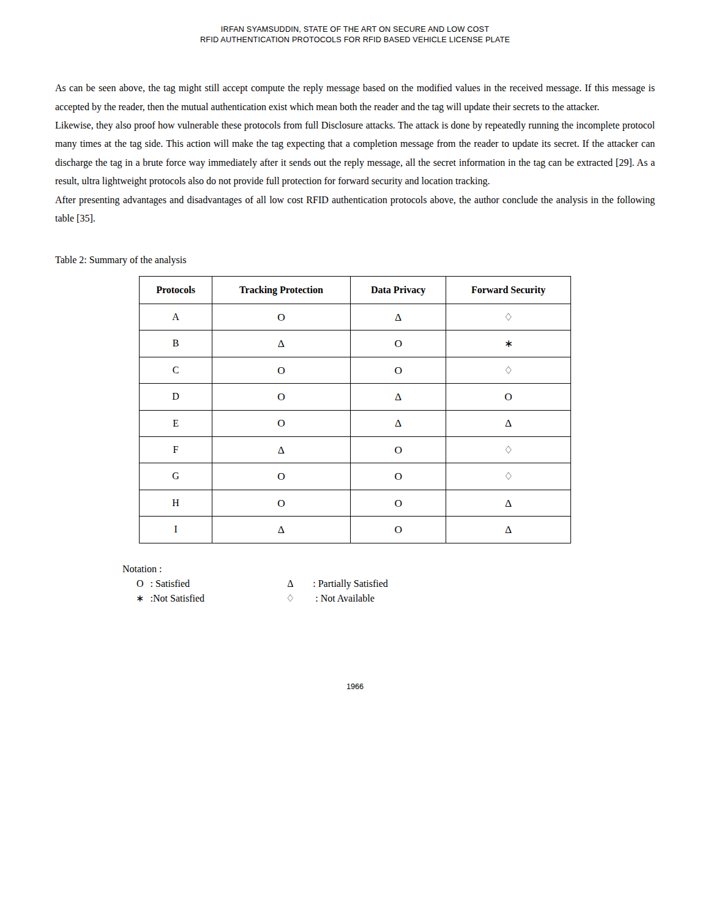Irfan Syamsuddin, STATE OF THE ART ON SECURE AND LOW COST
RFID AUTHENTICATION PROTOCOLS FOR RFID BASED VEHICLE LICENSE PLATE
As can be seen above, the tag might still accept compute the reply message based on the modified values in the received message. If this message is accepted by the reader, then the mutual authentication exist which mean both the reader and the tag will update their secrets to the attacker.
Likewise, they also proof how vulnerable these protocols from full Disclosure attacks. The attack is done by repeatedly running the incomplete protocol many times at the tag side. This action will make the tag expecting that a completion message from the reader to update its secret. If the attacker can discharge the tag in a brute force way immediately after it sends out the reply message, all the secret information in the tag can be extracted [29]. As a result, ultra lightweight protocols also do not provide full protection for forward security and location tracking.
After presenting advantages and disadvantages of all low cost RFID authentication protocols above, the author conclude the analysis in the following table [35].
Table 2: Summary of the analysis
| Protocols | Tracking Protection | Data Privacy | Forward Security |
| --- | --- | --- | --- |
| A | Ο | Δ | ♢ |
| B | Δ | Ο | ∗ |
| C | Ο | Ο | ♢ |
| D | Ο | Δ | Ο |
| E | Ο | Δ | Δ |
| F | Δ | Ο | ♢ |
| G | Ο | Ο | ♢ |
| H | Ο | Ο | Δ |
| I | Δ | Ο | Δ |
Notation : Ο : Satisfied Δ : Partially Satisfied ∗ :Not Satisfied♢ : Not Available
1966